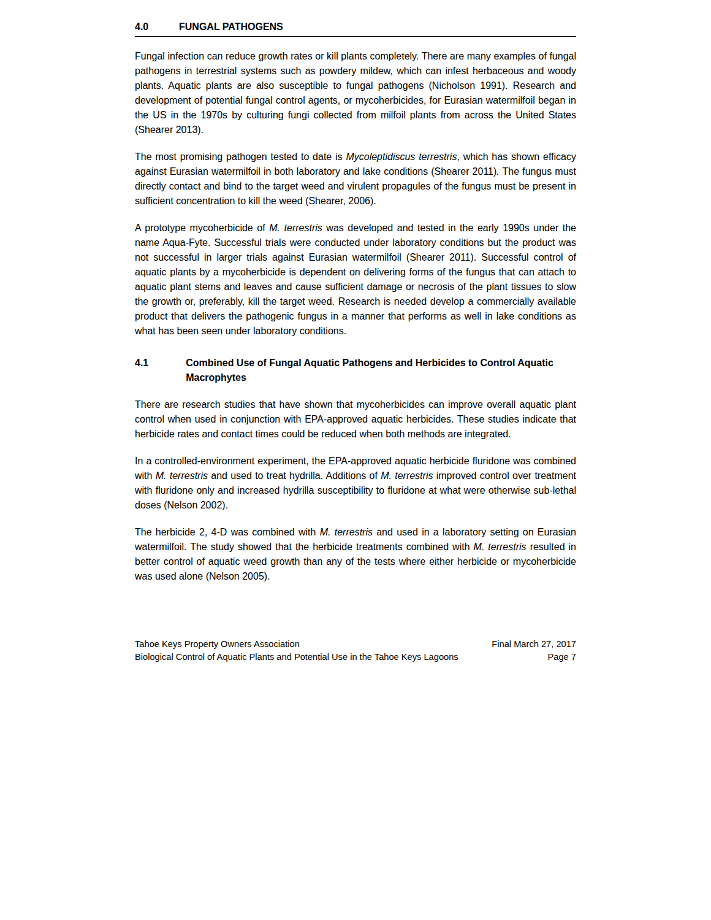4.0 Fungal Pathogens
Fungal infection can reduce growth rates or kill plants completely. There are many examples of fungal pathogens in terrestrial systems such as powdery mildew, which can infest herbaceous and woody plants. Aquatic plants are also susceptible to fungal pathogens (Nicholson 1991). Research and development of potential fungal control agents, or mycoherbicides, for Eurasian watermilfoil began in the US in the 1970s by culturing fungi collected from milfoil plants from across the United States (Shearer 2013).
The most promising pathogen tested to date is Mycoleptidiscus terrestris, which has shown efficacy against Eurasian watermilfoil in both laboratory and lake conditions (Shearer 2011). The fungus must directly contact and bind to the target weed and virulent propagules of the fungus must be present in sufficient concentration to kill the weed (Shearer, 2006).
A prototype mycoherbicide of M. terrestris was developed and tested in the early 1990s under the name Aqua-Fyte. Successful trials were conducted under laboratory conditions but the product was not successful in larger trials against Eurasian watermilfoil (Shearer 2011). Successful control of aquatic plants by a mycoherbicide is dependent on delivering forms of the fungus that can attach to aquatic plant stems and leaves and cause sufficient damage or necrosis of the plant tissues to slow the growth or, preferably, kill the target weed. Research is needed develop a commercially available product that delivers the pathogenic fungus in a manner that performs as well in lake conditions as what has been seen under laboratory conditions.
4.1 Combined Use of Fungal Aquatic Pathogens and Herbicides to Control Aquatic Macrophytes
There are research studies that have shown that mycoherbicides can improve overall aquatic plant control when used in conjunction with EPA-approved aquatic herbicides. These studies indicate that herbicide rates and contact times could be reduced when both methods are integrated.
In a controlled-environment experiment, the EPA-approved aquatic herbicide fluridone was combined with M. terrestris and used to treat hydrilla. Additions of M. terrestris improved control over treatment with fluridone only and increased hydrilla susceptibility to fluridone at what were otherwise sub-lethal doses (Nelson 2002).
The herbicide 2, 4-D was combined with M. terrestris and used in a laboratory setting on Eurasian watermilfoil. The study showed that the herbicide treatments combined with M. terrestris resulted in better control of aquatic weed growth than any of the tests where either herbicide or mycoherbicide was used alone (Nelson 2005).
| Tahoe Keys Property Owners Association | Final March 27, 2017 |
| Biological Control of Aquatic Plants and Potential Use in the Tahoe Keys Lagoons | Page 7 |